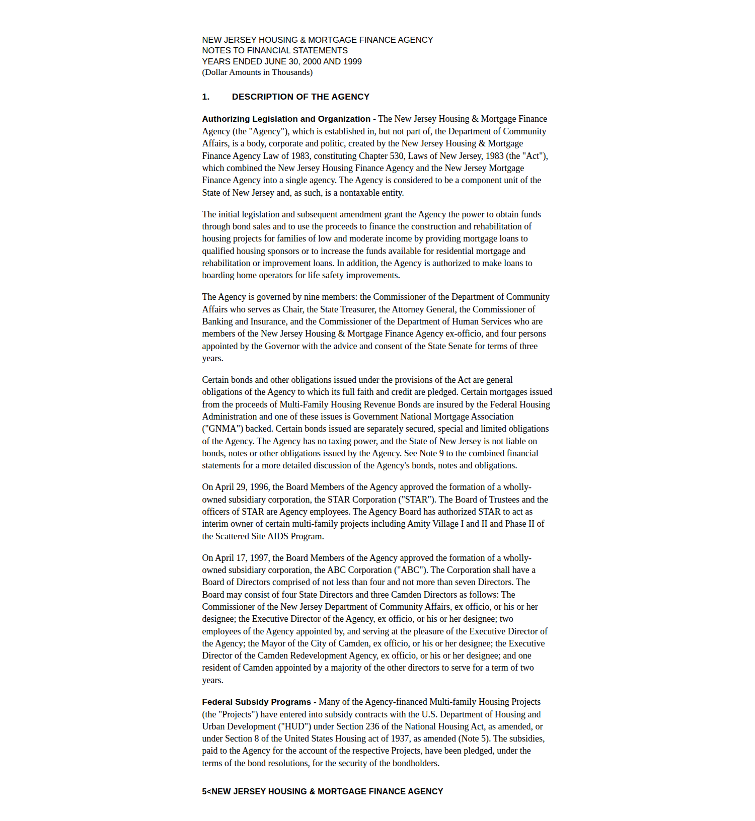NEW JERSEY HOUSING & MORTGAGE FINANCE AGENCY NOTES TO FINANCIAL STATEMENTS YEARS ENDED JUNE 30, 2000 AND 1999 (Dollar Amounts in Thousands)
1. DESCRIPTION OF THE AGENCY
Authorizing Legislation and Organization - The New Jersey Housing & Mortgage Finance Agency (the "Agency"), which is established in, but not part of, the Department of Community Affairs, is a body, corporate and politic, created by the New Jersey Housing & Mortgage Finance Agency Law of 1983, constituting Chapter 530, Laws of New Jersey, 1983 (the "Act"), which combined the New Jersey Housing Finance Agency and the New Jersey Mortgage Finance Agency into a single agency. The Agency is considered to be a component unit of the State of New Jersey and, as such, is a nontaxable entity.
The initial legislation and subsequent amendment grant the Agency the power to obtain funds through bond sales and to use the proceeds to finance the construction and rehabilitation of housing projects for families of low and moderate income by providing mortgage loans to qualified housing sponsors or to increase the funds available for residential mortgage and rehabilitation or improvement loans. In addition, the Agency is authorized to make loans to boarding home operators for life safety improvements.
The Agency is governed by nine members: the Commissioner of the Department of Community Affairs who serves as Chair, the State Treasurer, the Attorney General, the Commissioner of Banking and Insurance, and the Commissioner of the Department of Human Services who are members of the New Jersey Housing & Mortgage Finance Agency ex-officio, and four persons appointed by the Governor with the advice and consent of the State Senate for terms of three years.
Certain bonds and other obligations issued under the provisions of the Act are general obligations of the Agency to which its full faith and credit are pledged. Certain mortgages issued from the proceeds of Multi-Family Housing Revenue Bonds are insured by the Federal Housing Administration and one of these issues is Government National Mortgage Association ("GNMA") backed. Certain bonds issued are separately secured, special and limited obligations of the Agency. The Agency has no taxing power, and the State of New Jersey is not liable on bonds, notes or other obligations issued by the Agency. See Note 9 to the combined financial statements for a more detailed discussion of the Agency's bonds, notes and obligations.
On April 29, 1996, the Board Members of the Agency approved the formation of a wholly-owned subsidiary corporation, the STAR Corporation ("STAR"). The Board of Trustees and the officers of STAR are Agency employees. The Agency Board has authorized STAR to act as interim owner of certain multi-family projects including Amity Village I and II and Phase II of the Scattered Site AIDS Program.
On April 17, 1997, the Board Members of the Agency approved the formation of a wholly-owned subsidiary corporation, the ABC Corporation ("ABC"). The Corporation shall have a Board of Directors comprised of not less than four and not more than seven Directors. The Board may consist of four State Directors and three Camden Directors as follows: The Commissioner of the New Jersey Department of Community Affairs, ex officio, or his or her designee; the Executive Director of the Agency, ex officio, or his or her designee; two employees of the Agency appointed by, and serving at the pleasure of the Executive Director of the Agency; the Mayor of the City of Camden, ex officio, or his or her designee; the Executive Director of the Camden Redevelopment Agency, ex officio, or his or her designee; and one resident of Camden appointed by a majority of the other directors to serve for a term of two years.
Federal Subsidy Programs - Many of the Agency-financed Multi-family Housing Projects (the "Projects") have entered into subsidy contracts with the U.S. Department of Housing and Urban Development ("HUD") under Section 236 of the National Housing Act, as amended, or under Section 8 of the United States Housing act of 1937, as amended (Note 5). The subsidies, paid to the Agency for the account of the respective Projects, have been pledged, under the terms of the bond resolutions, for the security of the bondholders.
5<NEW JERSEY HOUSING & MORTGAGE FINANCE AGENCY